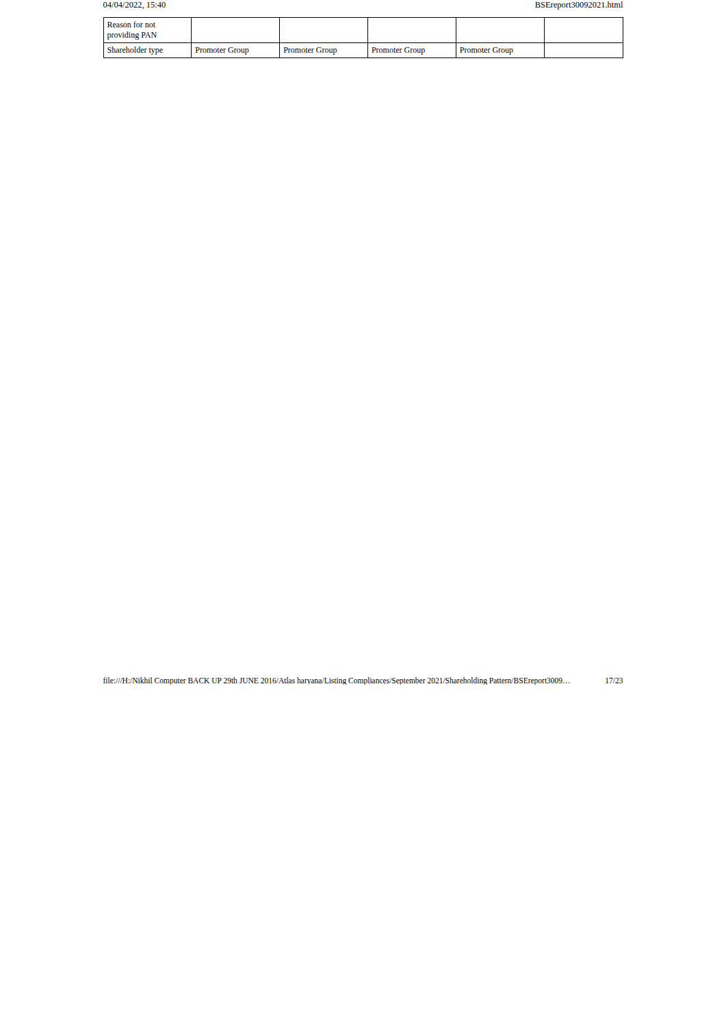04/04/2022, 15:40 BSEreport30092021.html
| Reason for not providing PAN | | | | | |
| Shareholder type | Promoter Group | Promoter Group | Promoter Group | Promoter Group | |
file:///H:/Nikhil Computer BACK UP 29th JUNE 2016/Atlas haryana/Listing Compliances/September 2021/Shareholding Pattern/BSEreport3009… 17/23